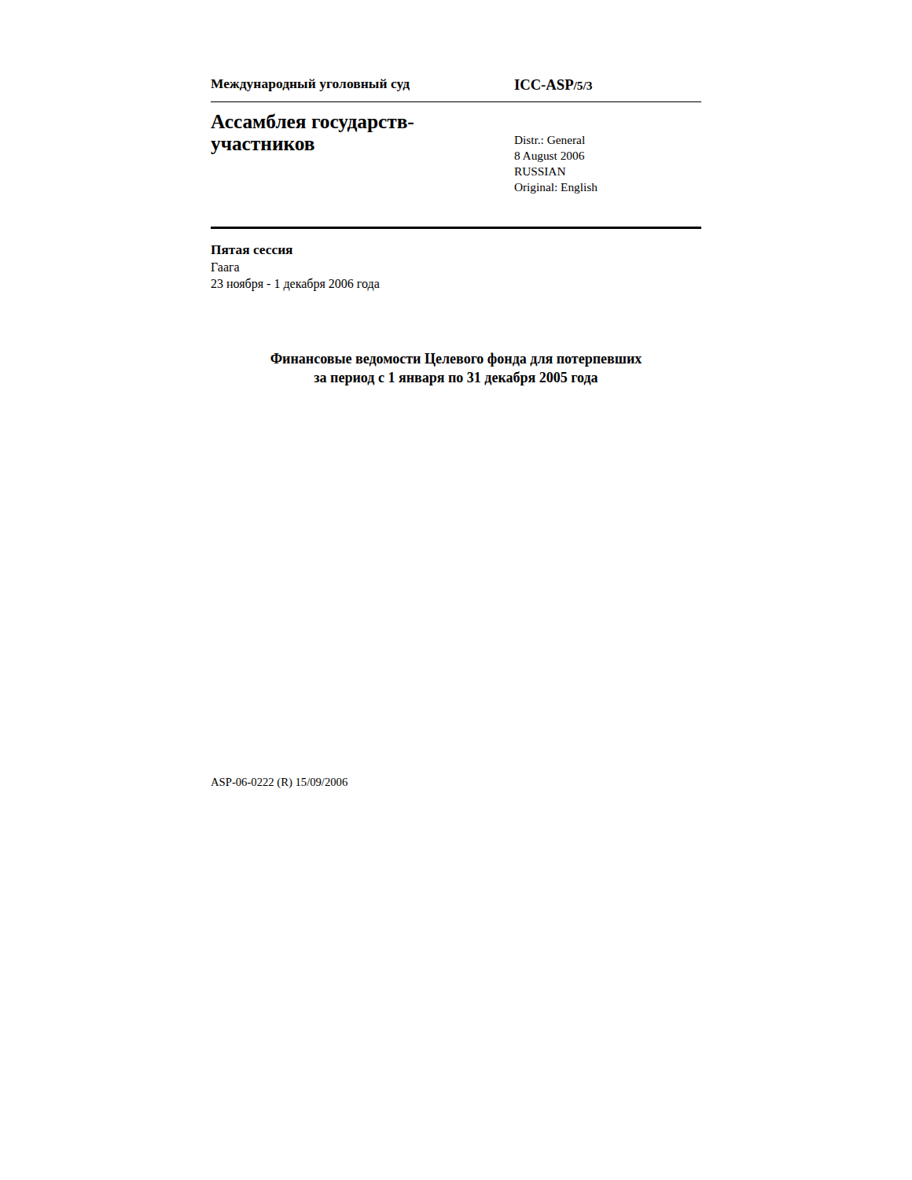| Международный уголовный суд | ICC-ASP /5/3 |
| Ассамблея государств-участников | Distr.: General 8 August 2006 RUSSIAN Original: English |
Пятая сессия
Гаага
23 ноября - 1 декабря 2006 года
Финансовые ведомости Целевого фонда для потерпевших
за период с 1 января по 31 декабря 2005 года
ASP-06-0222 (R) 15/09/2006